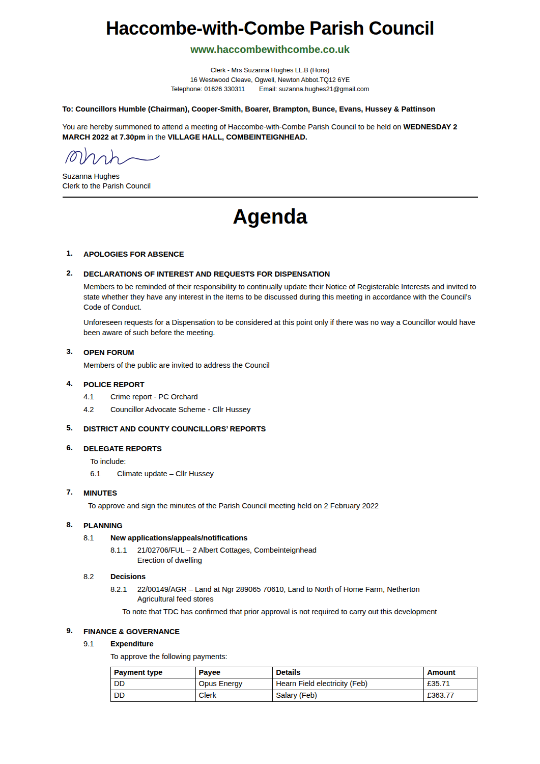Haccombe-with-Combe Parish Council
www.haccombewithcombe.co.uk
Clerk - Mrs Suzanna Hughes LL.B (Hons)
16 Westwood Cleave, Ogwell, Newton Abbot.TQ12 6YE
Telephone: 01626 330311 Email: suzanna.hughes21@gmail.com
To: Councillors Humble (Chairman), Cooper-Smith, Boarer, Brampton, Bunce, Evans, Hussey & Pattinson
You are hereby summoned to attend a meeting of Haccombe-with-Combe Parish Council to be held on WEDNESDAY 2 MARCH 2022 at 7.30pm in the VILLAGE HALL, COMBEINTEIGNHEAD.
Suzanna Hughes
Clerk to the Parish Council
Agenda
Apologies for absence
Declarations of interest and requests for dispensation
Members to be reminded of their responsibility to continually update their Notice of Registerable Interests and invited to state whether they have any interest in the items to be discussed during this meeting in accordance with the Council’s Code of Conduct.
Unforeseen requests for a Dispensation to be considered at this point only if there was no way a Councillor would have been aware of such before the meeting.
Open forum
Members of the public are invited to address the Council
Police report
4.1 Crime report - PC Orchard
4.2 Councillor Advocate Scheme - Cllr Hussey
District and County Councillors’ reports
Delegate reports
To include:
6.1 Climate update – Cllr Hussey
Minutes
To approve and sign the minutes of the Parish Council meeting held on 2 February 2022
Planning
8.1 New applications/appeals/notifications
8.1.121/02706/FUL – 2 Albert Cottages, Combeinteignhead
Erection of dwelling
8.2 Decisions
8.2.122/00149/AGR – Land at Ngr 289065 70610, Land to North of Home Farm, Netherton
Agricultural feed stores
To note that TDC has confirmed that prior approval is not required to carry out this development
Finance & governance
9.1 Expenditure
To approve the following payments:
| Payment type | Payee | Details | Amount |
| --- | --- | --- | --- |
| DD | Opus Energy | Hearn Field electricity (Feb) | £35.71 |
| DD | Clerk | Salary (Feb) | £363.77 |